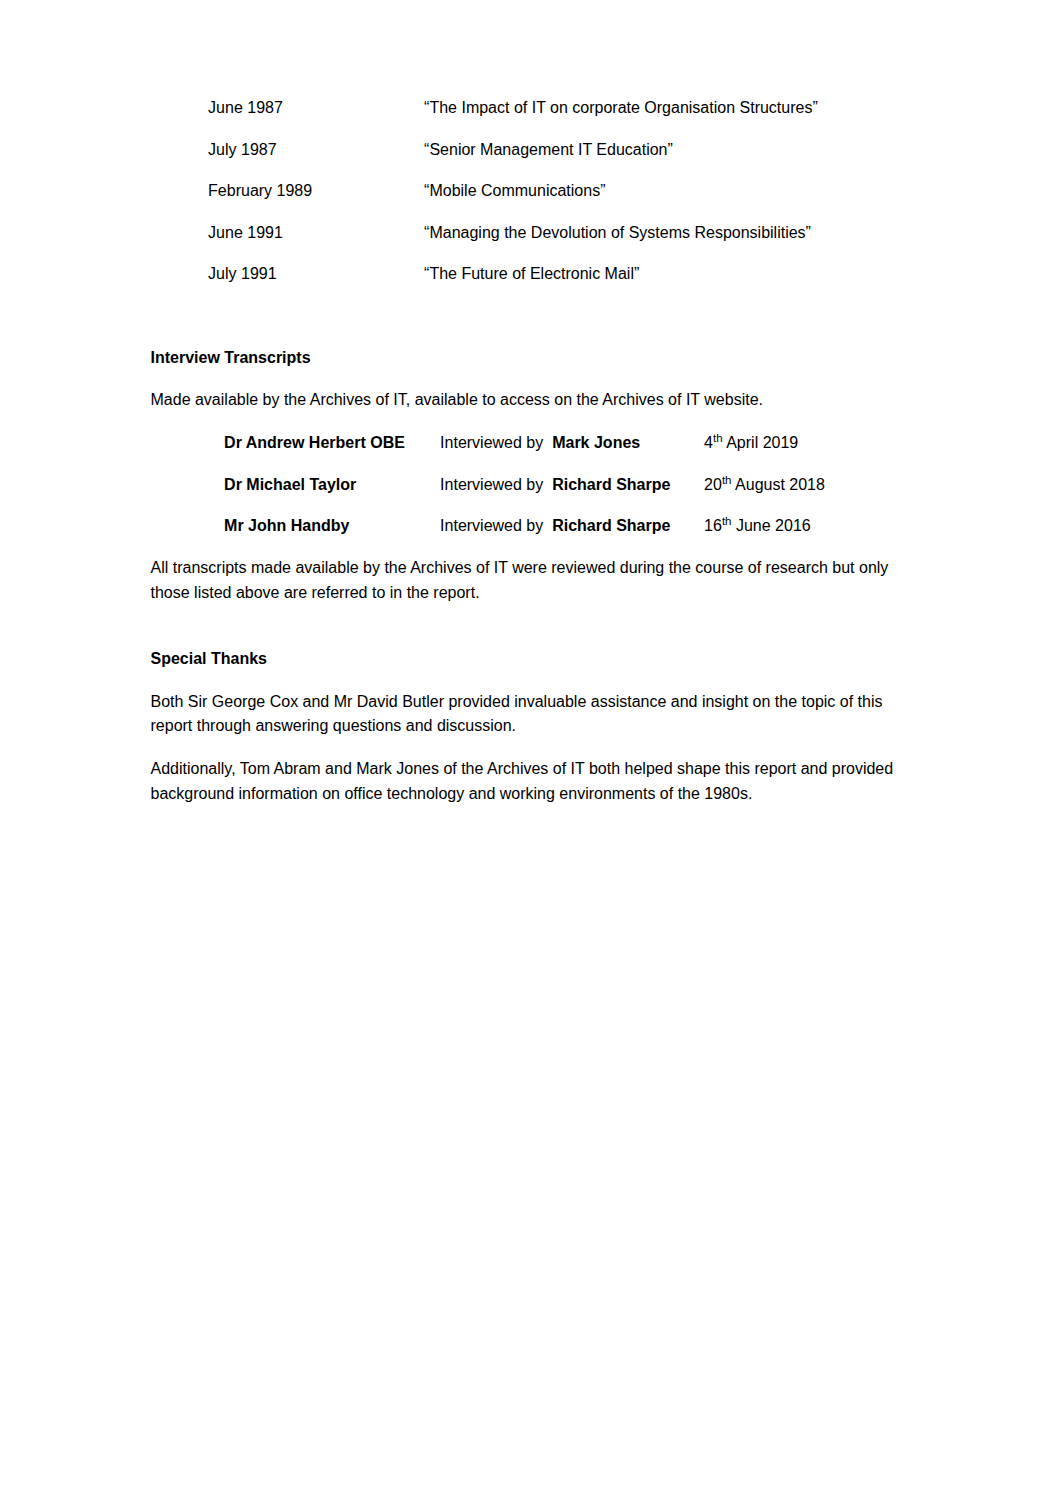| June 1987 | “The Impact of IT on corporate Organisation Structures” |
| July 1987 | “Senior Management IT Education” |
| February 1989 | “Mobile Communications” |
| June 1991 | “Managing the Devolution of Systems Responsibilities” |
| July 1991 | “The Future of Electronic Mail” |
Interview Transcripts
Made available by the Archives of IT, available to access on the Archives of IT website.
| Dr Andrew Herbert OBE | Interviewed by Mark Jones | 4 th April 2019 |
| Dr Michael Taylor | Interviewed by Richard Sharpe | 20 th August 2018 |
| Mr John Handby | Interviewed by Richard Sharpe | 16 th June 2016 |
All transcripts made available by the Archives of IT were reviewed during the course of research but only those listed above are referred to in the report.
Special Thanks
Both Sir George Cox and Mr David Butler provided invaluable assistance and insight on the topic of this report through answering questions and discussion.
Additionally, Tom Abram and Mark Jones of the Archives of IT both helped shape this report and provided background information on office technology and working environments of the 1980s.